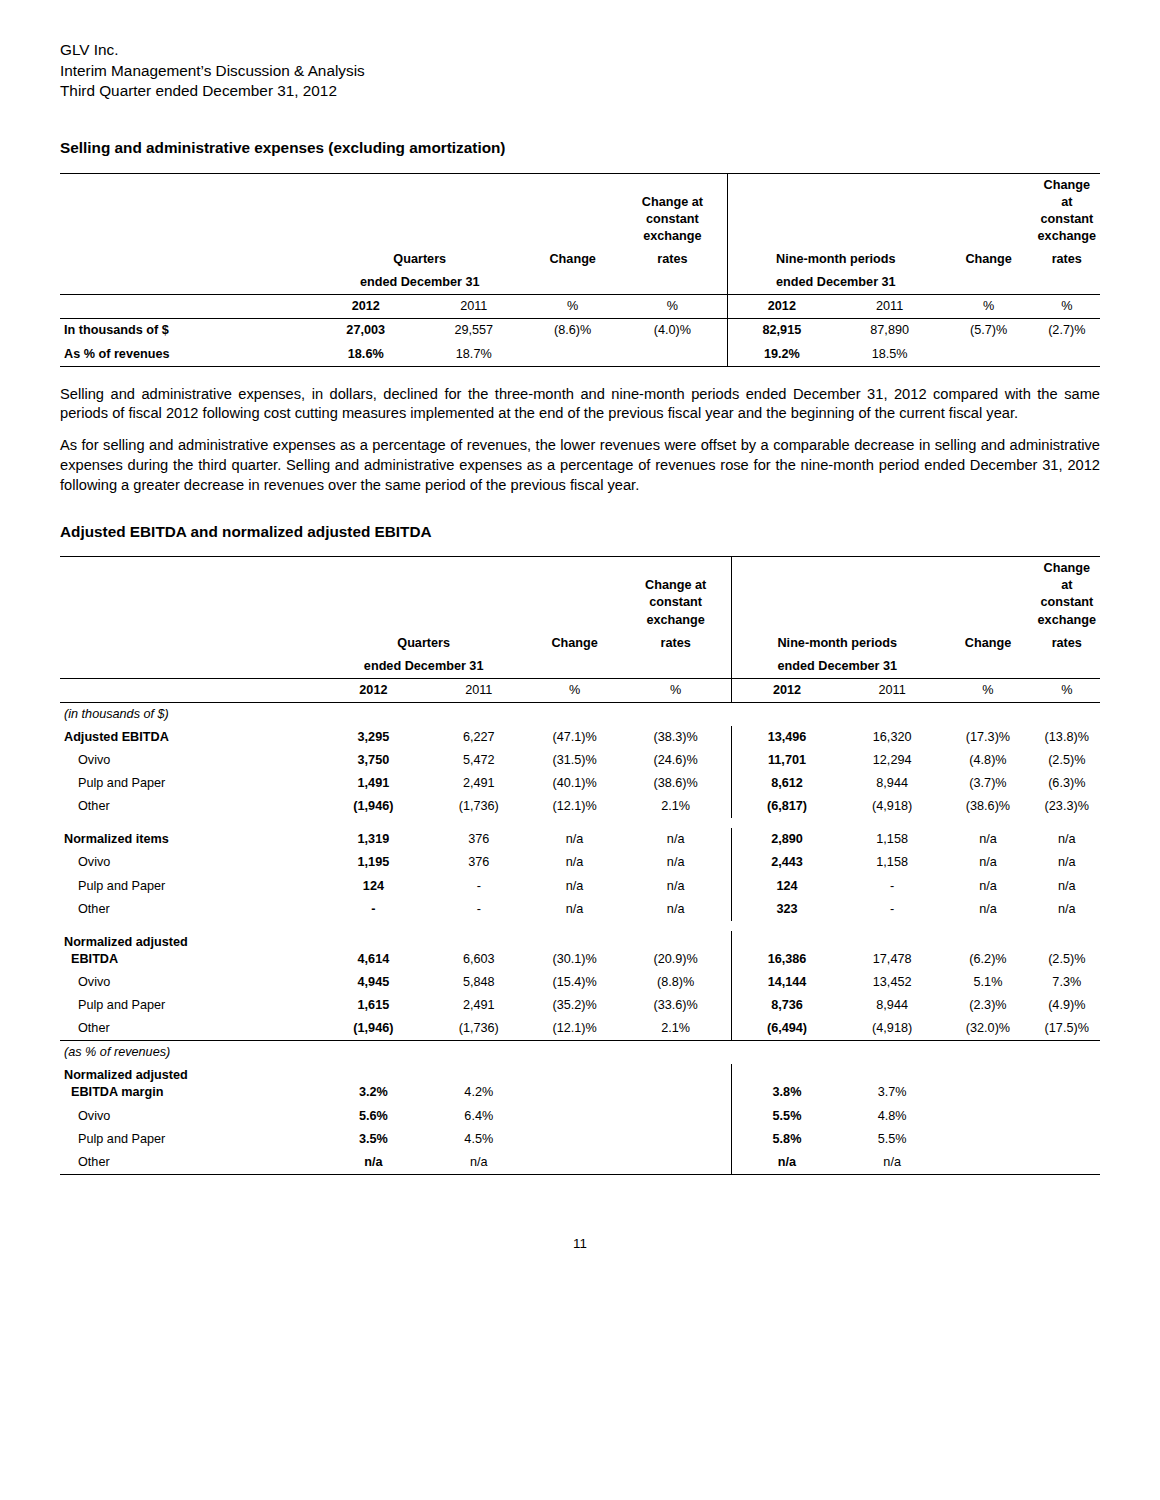GLV Inc.
Interim Management’s Discussion & Analysis
Third Quarter ended December 31, 2012
Selling and administrative expenses (excluding amortization)
| | | | Change at constant exchange | | | Change at constant exchange |
| | Quarters | Change | rates | Nine-month periods | Change | rates |
| | ended December 31 | | | ended December 31 | | |
| | 2012 | 2011 | % | % | 2012 | 2011 | % | % |
| In thousands of $ | 27,003 | 29,557 | (8.6)% | (4.0)% | 82,915 | 87,890 | (5.7)% | (2.7)% |
| As % of revenues | 18.6% | 18.7% | | | 19.2% | 18.5% | | |
Selling and administrative expenses, in dollars, declined for the three-month and nine-month periods ended December 31, 2012 compared with the same periods of fiscal 2012 following cost cutting measures implemented at the end of the previous fiscal year and the beginning of the current fiscal year.
As for selling and administrative expenses as a percentage of revenues, the lower revenues were offset by a comparable decrease in selling and administrative expenses during the third quarter. Selling and administrative expenses as a percentage of revenues rose for the nine-month period ended December 31, 2012 following a greater decrease in revenues over the same period of the previous fiscal year.
Adjusted EBITDA and normalized adjusted EBITDA
| | | | Change at constant exchange | | | Change at constant exchange |
| | Quarters | Change | rates | Nine-month periods | Change | rates |
| | ended December 31 | | | ended December 31 | | |
| | 2012 | 2011 | % | % | 2012 | 2011 | % | % |
| (in thousands of $) | |
| Adjusted EBITDA | 3,295 | 6,227 | (47.1)% | (38.3)% | 13,496 | 16,320 | (17.3)% | (13.8)% |
| Ovivo | 3,750 | 5,472 | (31.5)% | (24.6)% | 11,701 | 12,294 | (4.8)% | (2.5)% |
| Pulp and Paper | 1,491 | 2,491 | (40.1)% | (38.6)% | 8,612 | 8,944 | (3.7)% | (6.3)% |
| Other | (1,946) | (1,736) | (12.1)% | 2.1% | (6,817) | (4,918) | (38.6)% | (23.3)% |
| Normalized items | 1,319 | 376 | n/a | n/a | 2,890 | 1,158 | n/a | n/a |
| Ovivo | 1,195 | 376 | n/a | n/a | 2,443 | 1,158 | n/a | n/a |
| Pulp and Paper | 124 | - | n/a | n/a | 124 | - | n/a | n/a |
| Other | - | - | n/a | n/a | 323 | - | n/a | n/a |
| Normalized adjusted EBITDA | 4,614 | 6,603 | (30.1)% | (20.9)% | 16,386 | 17,478 | (6.2)% | (2.5)% |
| Ovivo | 4,945 | 5,848 | (15.4)% | (8.8)% | 14,144 | 13,452 | 5.1% | 7.3% |
| Pulp and Paper | 1,615 | 2,491 | (35.2)% | (33.6)% | 8,736 | 8,944 | (2.3)% | (4.9)% |
| Other | (1,946) | (1,736) | (12.1)% | 2.1% | (6,494) | (4,918) | (32.0)% | (17.5)% |
| (as % of revenues) | |
| Normalized adjusted EBITDA margin | 3.2% | 4.2% | | | 3.8% | 3.7% | | |
| Ovivo | 5.6% | 6.4% | | | 5.5% | 4.8% | | |
| Pulp and Paper | 3.5% | 4.5% | | | 5.8% | 5.5% | | |
| Other | n/a | n/a | | | n/a | n/a | | |
11